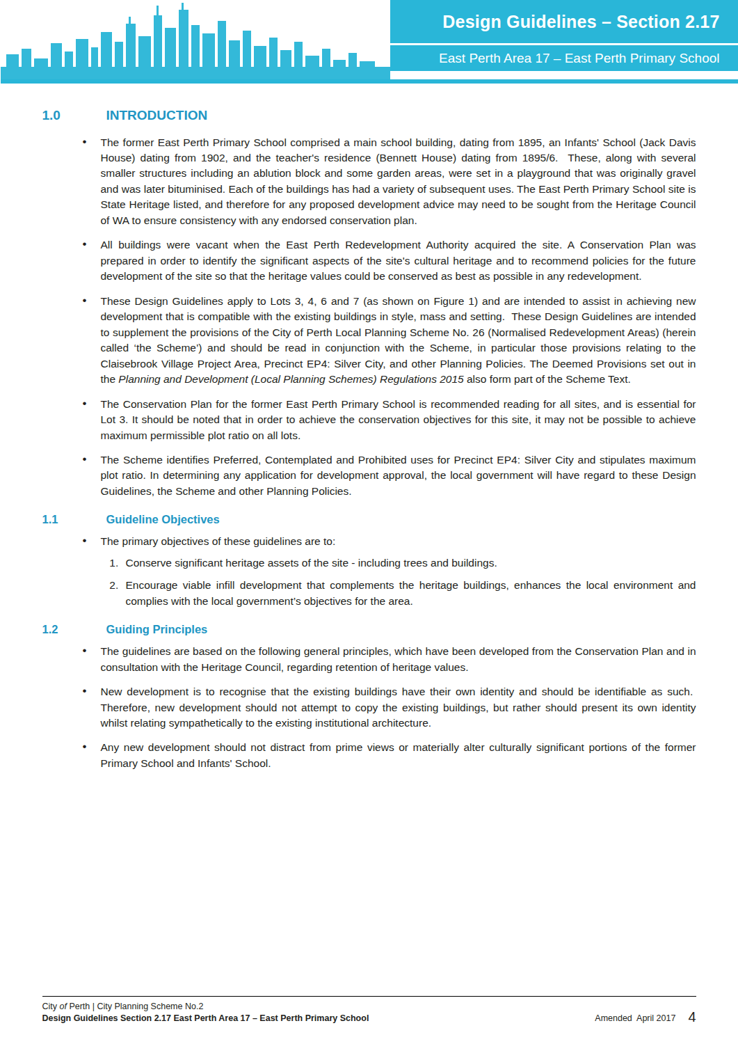Design Guidelines – Section 2.17
East Perth Area 17 – East Perth Primary School
1.0 INTRODUCTION
The former East Perth Primary School comprised a main school building, dating from 1895, an Infants' School (Jack Davis House) dating from 1902, and the teacher's residence (Bennett House) dating from 1895/6. These, along with several smaller structures including an ablution block and some garden areas, were set in a playground that was originally gravel and was later bituminised. Each of the buildings has had a variety of subsequent uses. The East Perth Primary School site is State Heritage listed, and therefore for any proposed development advice may need to be sought from the Heritage Council of WA to ensure consistency with any endorsed conservation plan.
All buildings were vacant when the East Perth Redevelopment Authority acquired the site. A Conservation Plan was prepared in order to identify the significant aspects of the site's cultural heritage and to recommend policies for the future development of the site so that the heritage values could be conserved as best as possible in any redevelopment.
These Design Guidelines apply to Lots 3, 4, 6 and 7 (as shown on Figure 1) and are intended to assist in achieving new development that is compatible with the existing buildings in style, mass and setting. These Design Guidelines are intended to supplement the provisions of the City of Perth Local Planning Scheme No. 26 (Normalised Redevelopment Areas) (herein called ‘the Scheme’) and should be read in conjunction with the Scheme, in particular those provisions relating to the Claisebrook Village Project Area, Precinct EP4: Silver City, and other Planning Policies. The Deemed Provisions set out in the Planning and Development (Local Planning Schemes) Regulations 2015 also form part of the Scheme Text.
The Conservation Plan for the former East Perth Primary School is recommended reading for all sites, and is essential for Lot 3. It should be noted that in order to achieve the conservation objectives for this site, it may not be possible to achieve maximum permissible plot ratio on all lots.
The Scheme identifies Preferred, Contemplated and Prohibited uses for Precinct EP4: Silver City and stipulates maximum plot ratio. In determining any application for development approval, the local government will have regard to these Design Guidelines, the Scheme and other Planning Policies.
1.1 Guideline Objectives
The primary objectives of these guidelines are to:
Conserve significant heritage assets of the site - including trees and buildings.
Encourage viable infill development that complements the heritage buildings, enhances the local environment and complies with the local government’s objectives for the area.
1.2 Guiding Principles
The guidelines are based on the following general principles, which have been developed from the Conservation Plan and in consultation with the Heritage Council, regarding retention of heritage values.
New development is to recognise that the existing buildings have their own identity and should be identifiable as such. Therefore, new development should not attempt to copy the existing buildings, but rather should present its own identity whilst relating sympathetically to the existing institutional architecture.
Any new development should not distract from prime views or materially alter culturally significant portions of the former Primary School and Infants' School.
City of Perth | City Planning Scheme No.2
Design Guidelines Section 2.17 East Perth Area 17 – East Perth Primary School
Amended April 2017
4